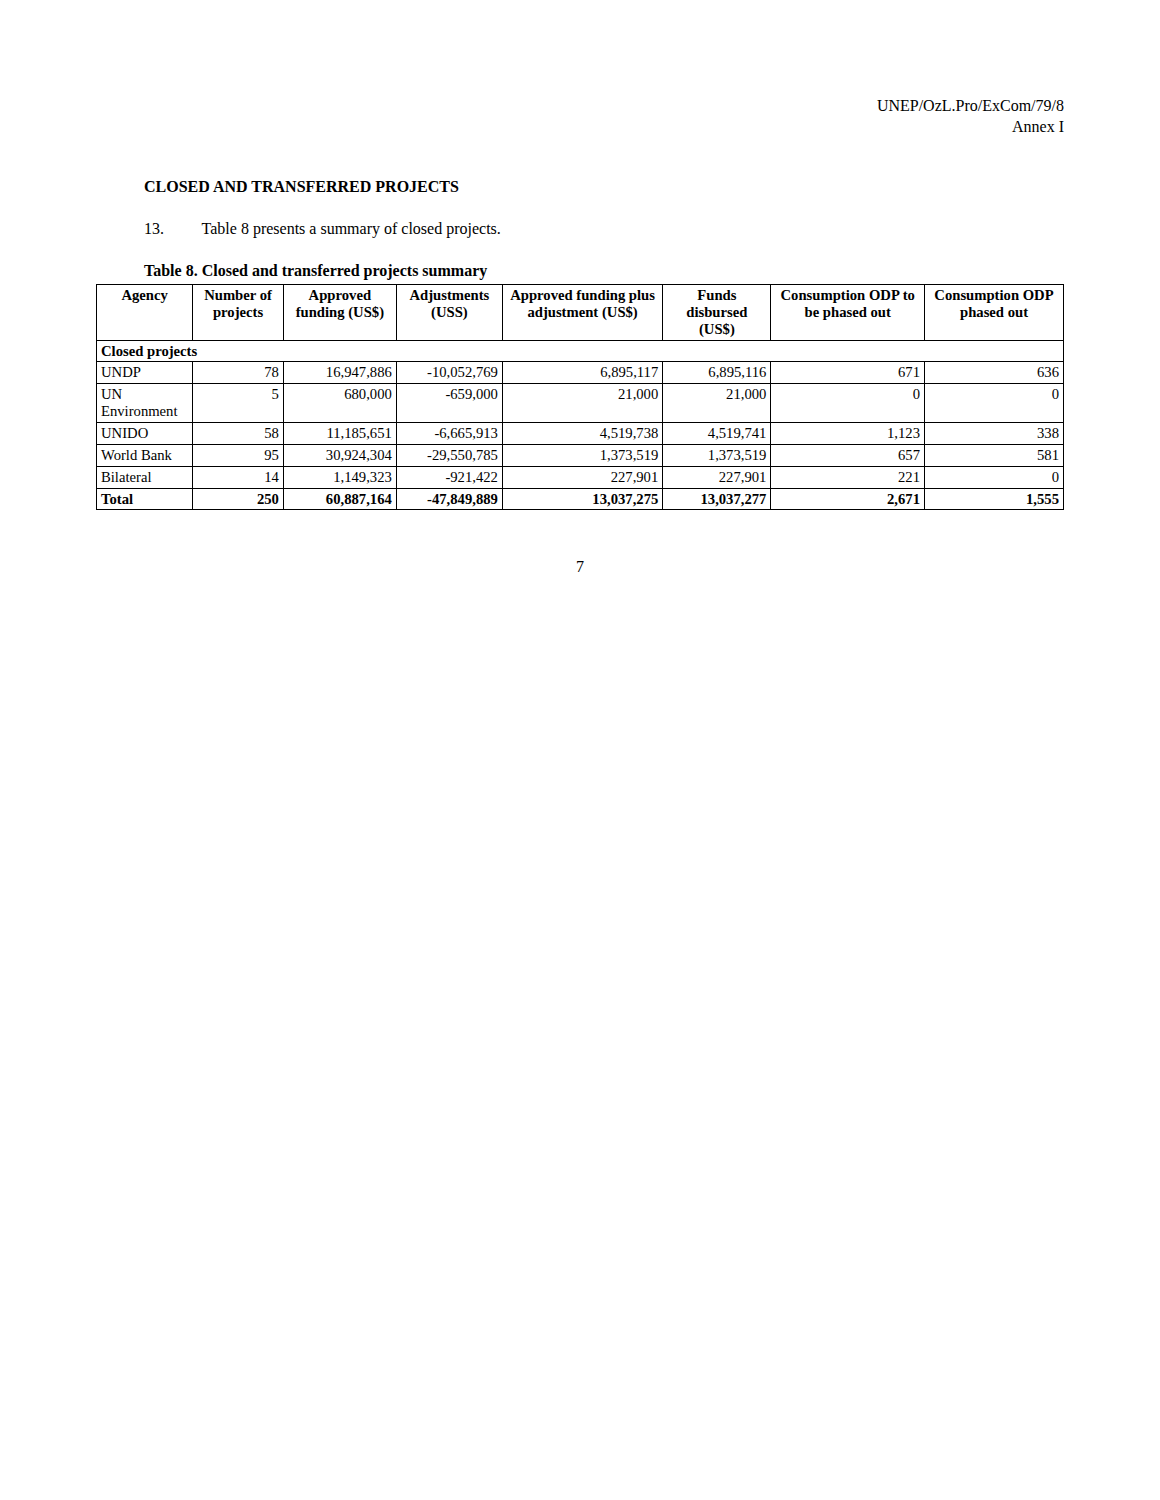UNEP/OzL.Pro/ExCom/79/8
Annex I
Closed and Transferred Projects
13. Table 8 presents a summary of closed projects.
Table 8. Closed and transferred projects summary
| Agency | Number of projects | Approved funding (US$) | Adjustments (USS) | Approved funding plus adjustment (US$) | Funds disbursed (US$) | Consumption ODP to be phased out | Consumption ODP phased out |
| --- | --- | --- | --- | --- | --- | --- | --- |
| Closed projects |
| UNDP | 78 | 16,947,886 | -10,052,769 | 6,895,117 | 6,895,116 | 671 | 636 |
| UN Environment | 5 | 680,000 | -659,000 | 21,000 | 21,000 | 0 | 0 |
| UNIDO | 58 | 11,185,651 | -6,665,913 | 4,519,738 | 4,519,741 | 1,123 | 338 |
| World Bank | 95 | 30,924,304 | -29,550,785 | 1,373,519 | 1,373,519 | 657 | 581 |
| Bilateral | 14 | 1,149,323 | -921,422 | 227,901 | 227,901 | 221 | 0 |
| Total | 250 | 60,887,164 | -47,849,889 | 13,037,275 | 13,037,277 | 2,671 | 1,555 |
7